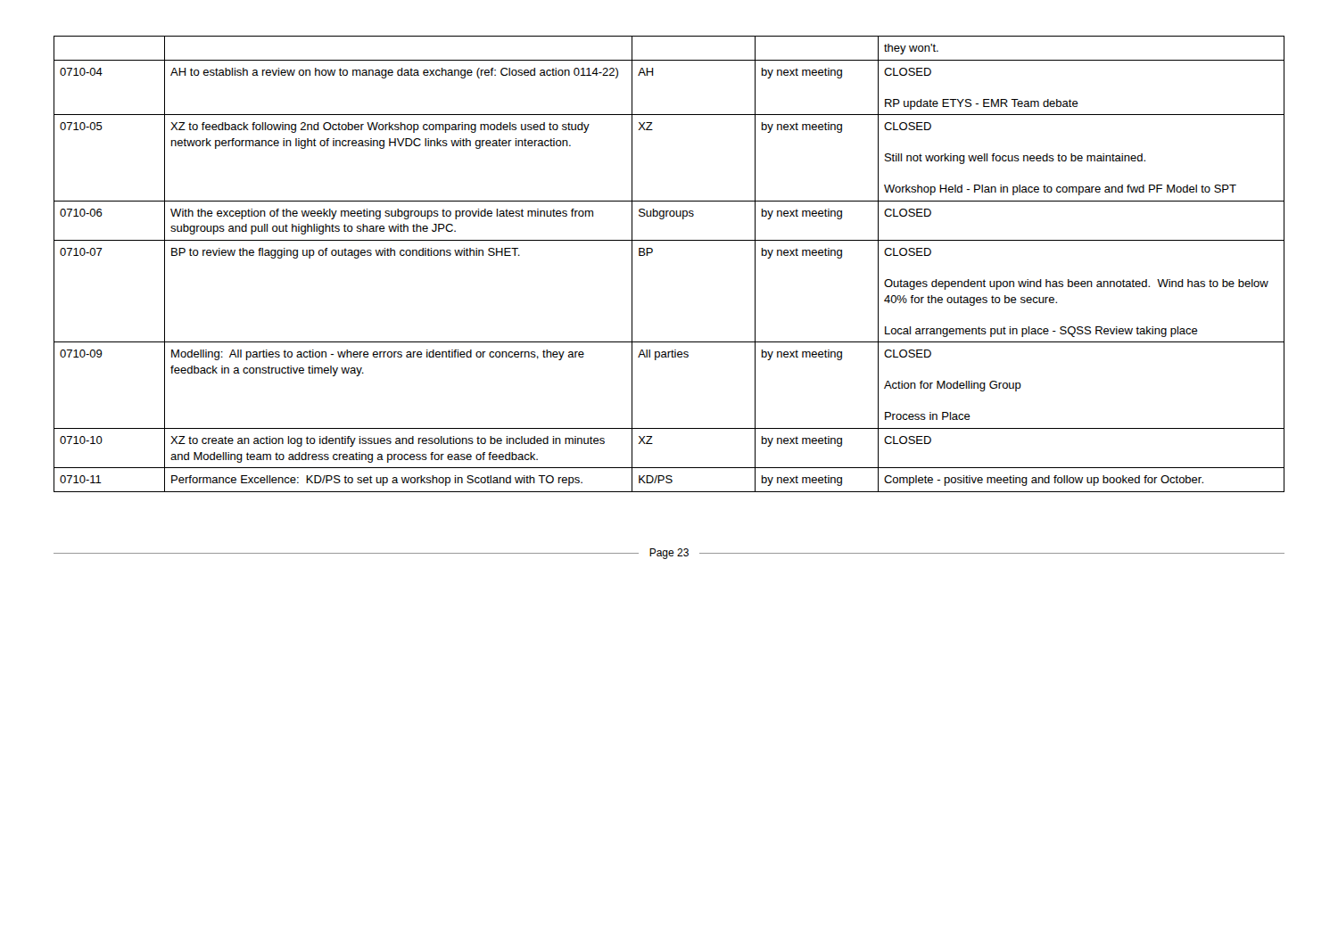| | | | | they won't. |
| 0710-04 | AH to establish a review on how to manage data exchange (ref: Closed action 0114-22) | AH | by next meeting | CLOSED RP update ETYS - EMR Team debate |
| 0710-05 | XZ to feedback following 2nd October Workshop comparing models used to study network performance in light of increasing HVDC links with greater interaction. | XZ | by next meeting | CLOSED Still not working well focus needs to be maintained. Workshop Held - Plan in place to compare and fwd PF Model to SPT |
| 0710-06 | With the exception of the weekly meeting subgroups to provide latest minutes from subgroups and pull out highlights to share with the JPC. | Subgroups | by next meeting | CLOSED |
| 0710-07 | BP to review the flagging up of outages with conditions within SHET. | BP | by next meeting | CLOSED Outages dependent upon wind has been annotated. Wind has to be below 40% for the outages to be secure. Local arrangements put in place - SQSS Review taking place |
| 0710-09 | Modelling: All parties to action - where errors are identified or concerns, they are feedback in a constructive timely way. | All parties | by next meeting | CLOSED Action for Modelling Group Process in Place |
| 0710-10 | XZ to create an action log to identify issues and resolutions to be included in minutes and Modelling team to address creating a process for ease of feedback. | XZ | by next meeting | CLOSED |
| 0710-11 | Performance Excellence: KD/PS to set up a workshop in Scotland with TO reps. | KD/PS | by next meeting | Complete - positive meeting and follow up booked for October. |
Page 23